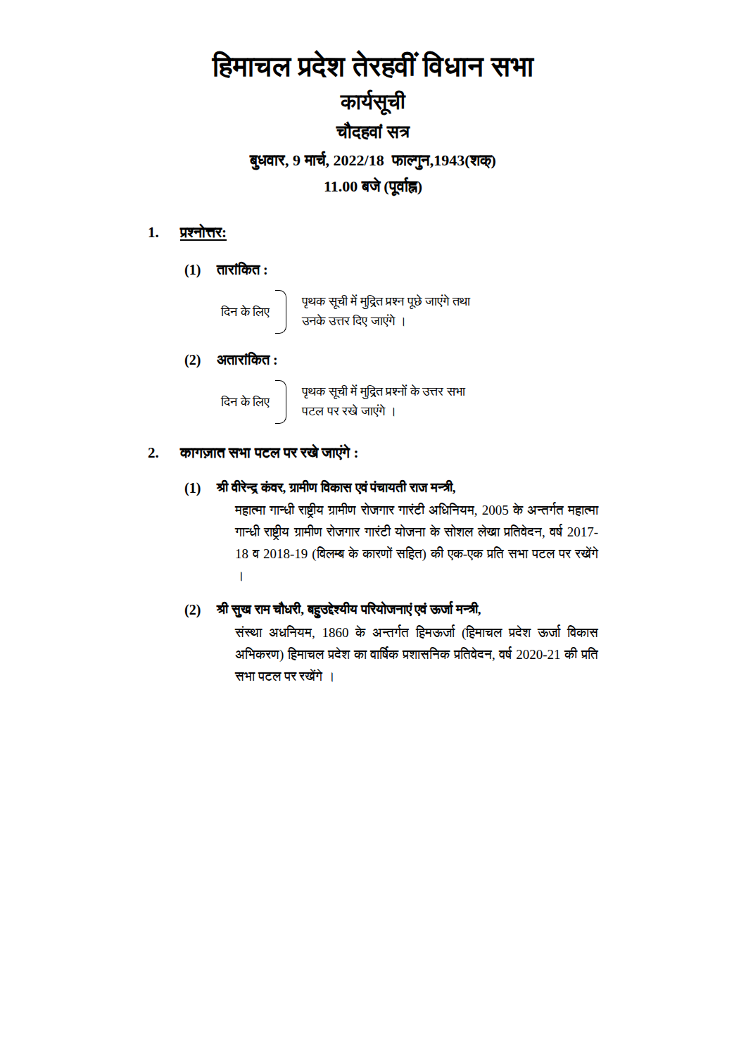हिमाचल प्रदेश तेरहवीं विधान सभा
कार्यसूची
चौदहवां सत्र
बुधवार, 9 मार्च, 2022/18 फाल्गुन,1943(शक्)
11.00 बजे (पूर्वाह्न)
1.
प्रश्नोत्तर:
(1)
तारांकित :
दिन के लिए
पृथक सूची में मुद्रित प्रश्न पूछे जाएंगे तथा
उनके उत्तर दिए जाएंगे ।
(2)
अतारांकित :
दिन के लिए
पृथक सूची में मुद्रित प्रश्नों के उत्तर सभा
पटल पर रखे जाएंगे ।
2.
कागज़ात सभा पटल पर रखे जाएंगे :
(1)
श्री वीरेन्द्र कंवर, ग्रामीण विकास एवं पंचायती राज मन्त्री, महात्मा गान्धी राष्ट्रीय ग्रामीण रोजगार गारंटी अधिनियम, 2005 के अन्तर्गत महात्मा गान्धी राष्ट्रीय ग्रामीण रोजगार गारंटी योजना के सोशल लेखा प्रतिवेदन, वर्ष 2017-18 व 2018-19 (विलम्ब के कारणों सहित) की एक-एक प्रति सभा पटल पर रखेंगे ।
(2)
श्री सुख राम चौधरी, बहुउद्देश्यीय परियोजनाएं एवं ऊर्जा मन्त्री, संस्था अधनियम, 1860 के अन्तर्गत हिमऊर्जा (हिमाचल प्रदेश ऊर्जा विकास अभिकरण) हिमाचल प्रदेश का वार्षिक प्रशासनिक प्रतिवेदन, वर्ष 2020-21 की प्रति सभा पटल पर रखेंगे ।